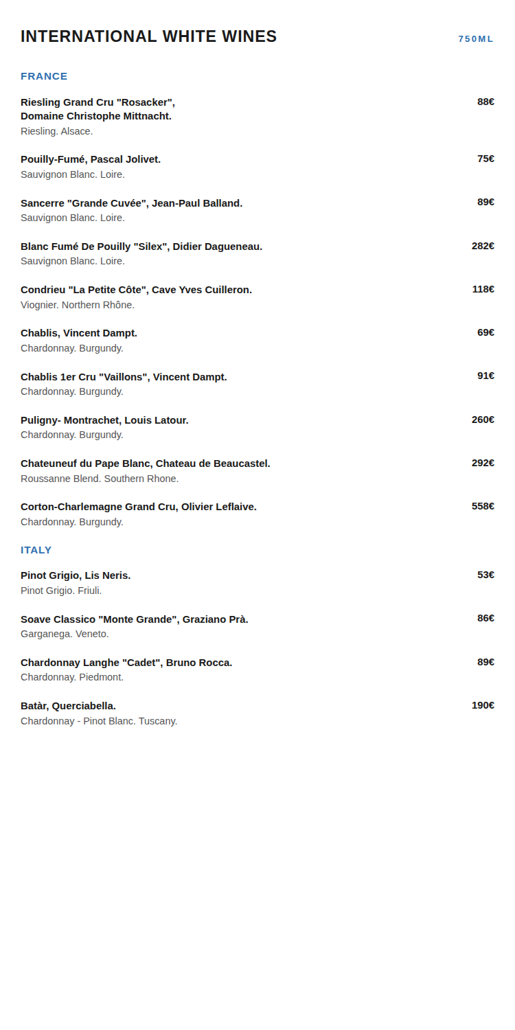International White Wines
750ML
France
Riesling Grand Cru "Rosacker",
Domaine Christophe Mittnacht.
Riesling. Alsace.
88€
Pouilly-Fumé, Pascal Jolivet.
Sauvignon Blanc. Loire.
75€
Sancerre "Grande Cuvée", Jean-Paul Balland.
Sauvignon Blanc. Loire.
89€
Blanc Fumé De Pouilly "Silex", Didier Dagueneau.
Sauvignon Blanc. Loire.
282€
Condrieu "La Petite Côte", Cave Yves Cuilleron.
Viognier. Northern Rhône.
118€
Chablis, Vincent Dampt.
Chardonnay. Burgundy.
69€
Chablis 1er Cru "Vaillons", Vincent Dampt.
Chardonnay. Burgundy.
91€
Puligny- Montrachet, Louis Latour.
Chardonnay. Burgundy.
260€
Chateuneuf du Pape Blanc, Chateau de Beaucastel.
Roussanne Blend. Southern Rhone.
292€
Corton-Charlemagne Grand Cru, Olivier Leflaive.
Chardonnay. Burgundy.
558€
Italy
Pinot Grigio, Lis Neris.
Pinot Grigio. Friuli.
53€
Soave Classico "Monte Grande", Graziano Prà.
Garganega. Veneto.
86€
Chardonnay Langhe "Cadet", Bruno Rocca.
Chardonnay. Piedmont.
89€
Batàr, Querciabella.
Chardonnay - Pinot Blanc. Tuscany.
190€